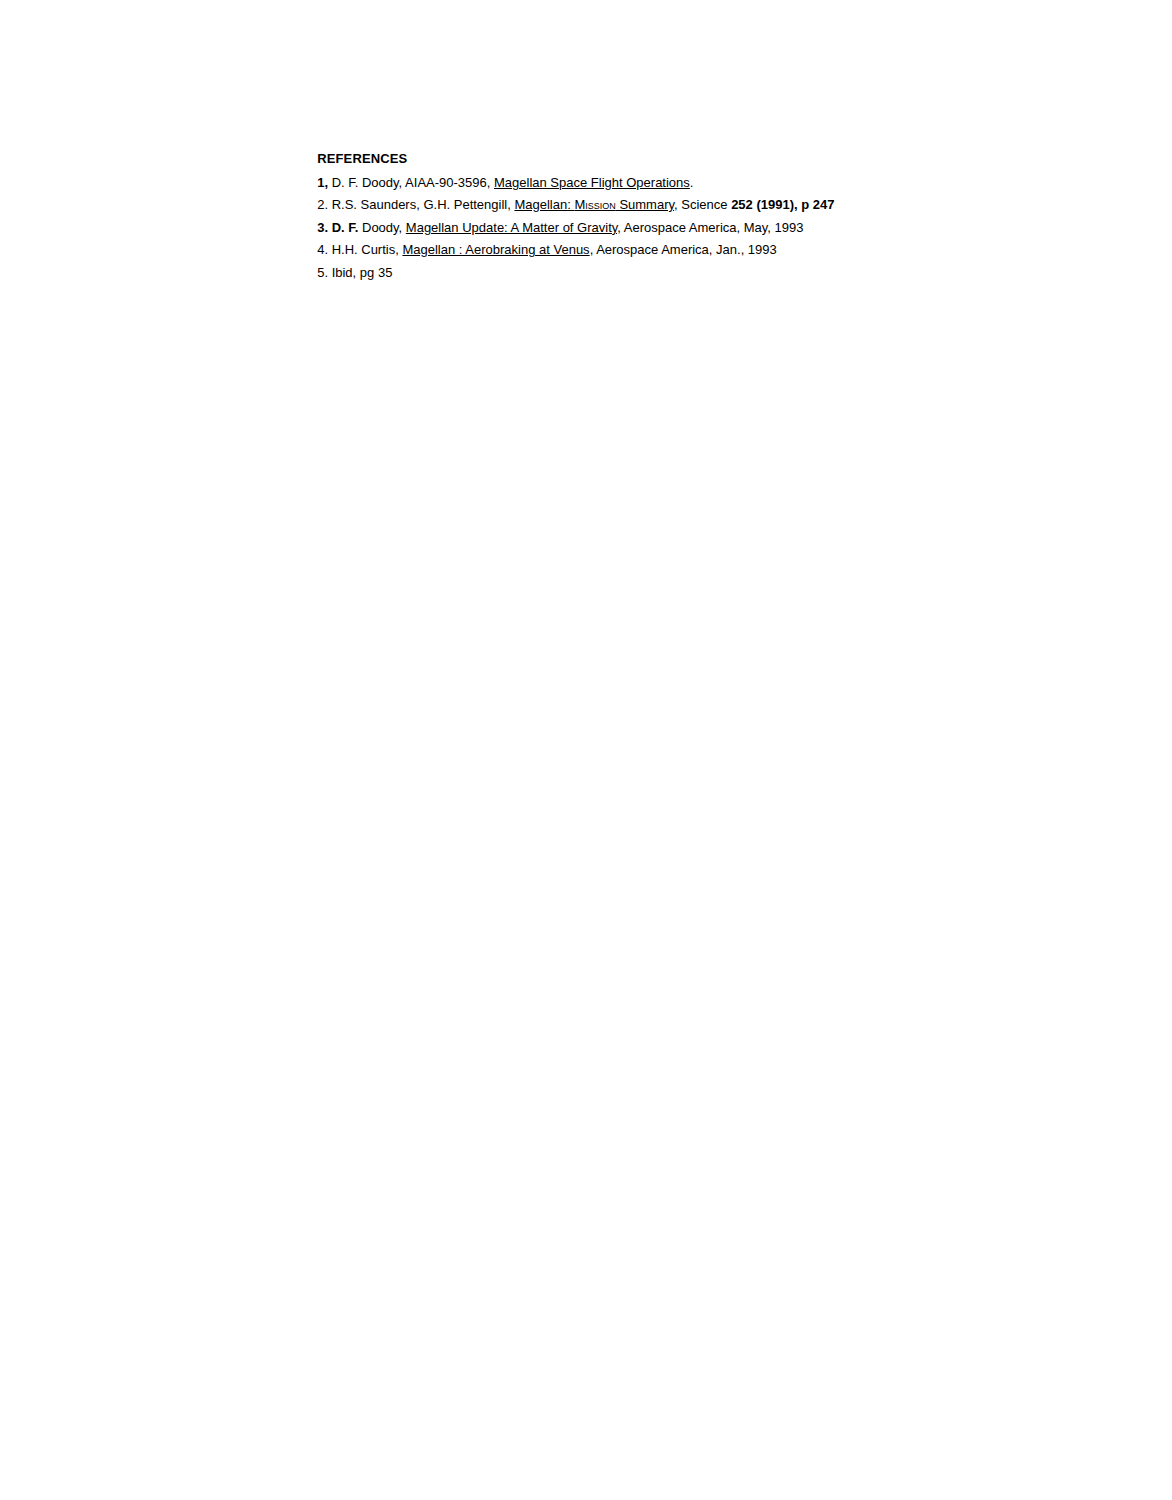REFERENCES
1, D. F. Doody, AIAA-90-3596, Magellan Space Flight Operations.
2. R.S. Saunders, G.H. Pettengill, Magellan: Mission Summary, Science 252 (1991), p 247
3. D. F. Doody, Magellan Update: A Matter of Gravity, Aerospace America, May, 1993
4. H.H. Curtis, Magellan : Aerobraking at Venus, Aerospace America, Jan., 1993
5. Ibid, pg 35